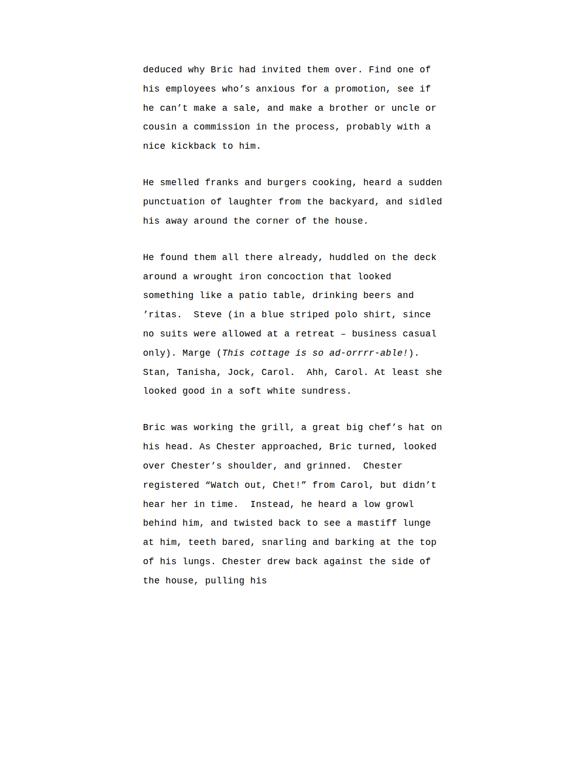deduced why Bric had invited them over. Find one of his employees who’s anxious for a promotion, see if he can’t make a sale, and make a brother or uncle or cousin a commission in the process, probably with a nice kickback to him.
He smelled franks and burgers cooking, heard a sudden punctuation of laughter from the backyard, and sidled his away around the corner of the house.
He found them all there already, huddled on the deck around a wrought iron concoction that looked something like a patio table, drinking beers and ’ritas. Steve (in a blue striped polo shirt, since no suits were allowed at a retreat – business casual only). Marge (This cottage is so ad-orrrr-able!). Stan, Tanisha, Jock, Carol. Ahh, Carol. At least she looked good in a soft white sundress.
Bric was working the grill, a great big chef’s hat on his head. As Chester approached, Bric turned, looked over Chester’s shoulder, and grinned. Chester registered “Watch out, Chet!” from Carol, but didn’t hear her in time. Instead, he heard a low growl behind him, and twisted back to see a mastiff lunge at him, teeth bared, snarling and barking at the top of his lungs. Chester drew back against the side of the house, pulling his